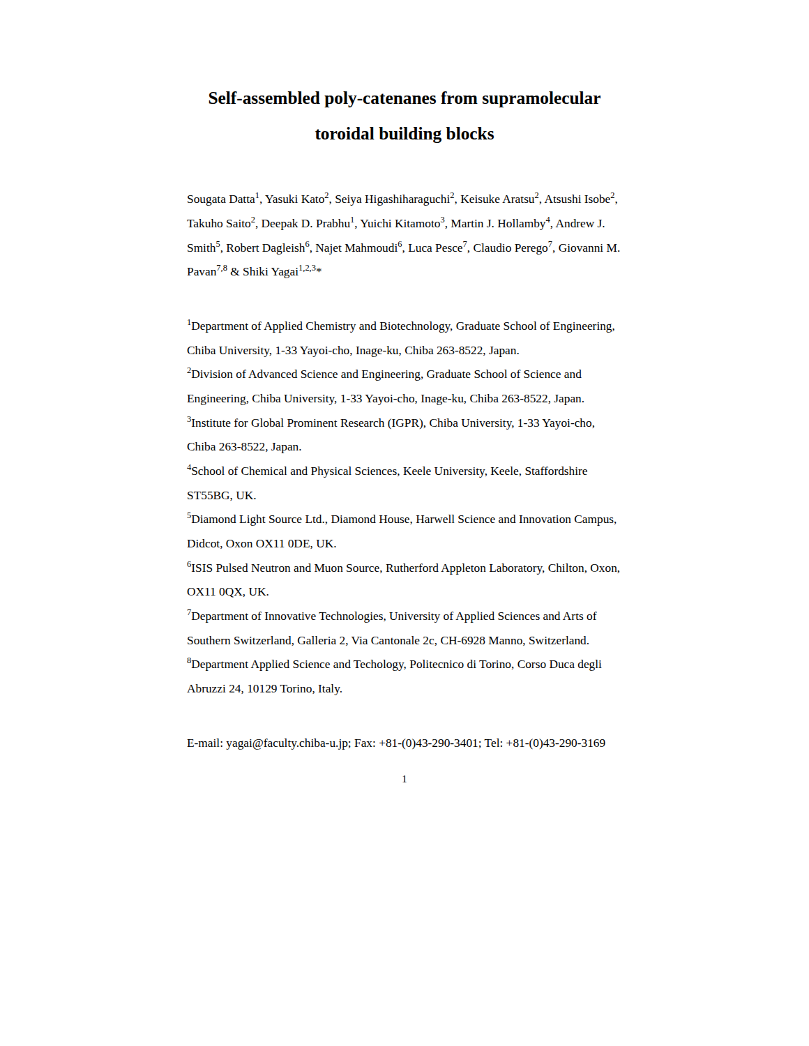Self-assembled poly-catenanes from supramolecular
toroidal building blocks
Sougata Datta1, Yasuki Kato2, Seiya Higashiharaguchi2, Keisuke Aratsu2, Atsushi Isobe2, Takuho Saito2, Deepak D. Prabhu1, Yuichi Kitamoto3, Martin J. Hollamby4, Andrew J. Smith5, Robert Dagleish6, Najet Mahmoudi6, Luca Pesce7, Claudio Perego7, Giovanni M. Pavan7,8 & Shiki Yagai1,2,3*
1Department of Applied Chemistry and Biotechnology, Graduate School of Engineering, Chiba University, 1-33 Yayoi-cho, Inage-ku, Chiba 263-8522, Japan.
2Division of Advanced Science and Engineering, Graduate School of Science and Engineering, Chiba University, 1-33 Yayoi-cho, Inage-ku, Chiba 263-8522, Japan.
3Institute for Global Prominent Research (IGPR), Chiba University, 1-33 Yayoi-cho, Chiba 263-8522, Japan.
4School of Chemical and Physical Sciences, Keele University, Keele, Staffordshire ST55BG, UK.
5Diamond Light Source Ltd., Diamond House, Harwell Science and Innovation Campus, Didcot, Oxon OX11 0DE, UK.
6ISIS Pulsed Neutron and Muon Source, Rutherford Appleton Laboratory, Chilton, Oxon, OX11 0QX, UK.
7Department of Innovative Technologies, University of Applied Sciences and Arts of Southern Switzerland, Galleria 2, Via Cantonale 2c, CH-6928 Manno, Switzerland.
8Department Applied Science and Techology, Politecnico di Torino, Corso Duca degli Abruzzi 24, 10129 Torino, Italy.
E-mail: yagai@faculty.chiba-u.jp; Fax: +81-(0)43-290-3401; Tel: +81-(0)43-290-3169
1